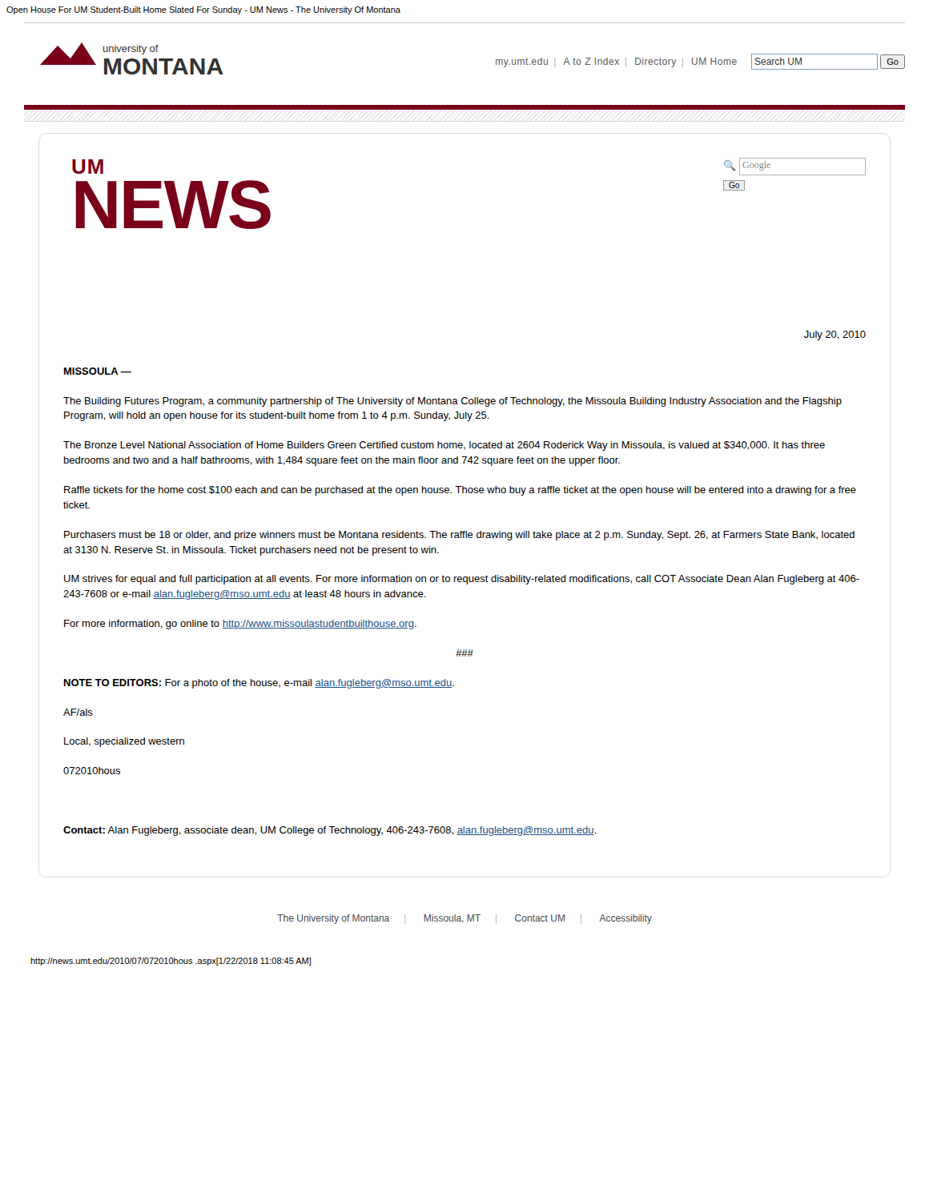Open House For UM Student-Built Home Slated For Sunday - UM News - The University Of Montana
university of MONTANA
my.umt.edu| A to Z Index| Directory| UM Home
UM
NEWS
🔍Google
July 20, 2010
MISSOULA —
The Building Futures Program, a community partnership of The University of Montana College of Technology, the Missoula Building Industry Association and the Flagship Program, will hold an open house for its student-built home from 1 to 4 p.m. Sunday, July 25.
The Bronze Level National Association of Home Builders Green Certified custom home, located at 2604 Roderick Way in Missoula, is valued at $340,000. It has three bedrooms and two and a half bathrooms, with 1,484 square feet on the main floor and 742 square feet on the upper floor.
Raffle tickets for the home cost $100 each and can be purchased at the open house. Those who buy a raffle ticket at the open house will be entered into a drawing for a free ticket.
Purchasers must be 18 or older, and prize winners must be Montana residents. The raffle drawing will take place at 2 p.m. Sunday, Sept. 26, at Farmers State Bank, located at 3130 N. Reserve St. in Missoula. Ticket purchasers need not be present to win.
UM strives for equal and full participation at all events. For more information on or to request disability-related modifications, call COT Associate Dean Alan Fugleberg at 406-243-7608 or e-mail alan.fugleberg@mso.umt.edu at least 48 hours in advance.
For more information, go online to http://www.missoulastudentbuilthouse.org.
###
NOTE TO EDITORS: For a photo of the house, e-mail alan.fugleberg@mso.umt.edu.
AF/als
Local, specialized western
072010hous
Contact: Alan Fugleberg, associate dean, UM College of Technology, 406-243-7608, alan.fugleberg@mso.umt.edu.
The University of Montana| Missoula, MT| Contact UM| Accessibility
http://news.umt.edu/2010/07/072010hous .aspx[1/22/2018 11:08:45 AM]